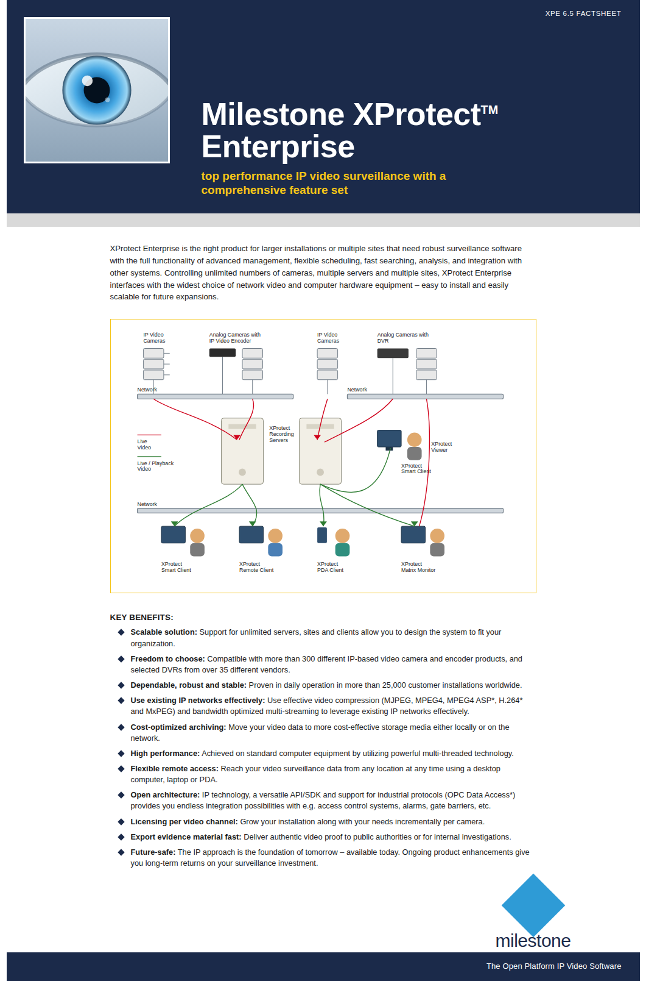XPE 6.5 FACTSHEET
Milestone XProtectTM Enterprise
top performance IP video surveillance with a
comprehensive feature set
XProtect Enterprise is the right product for larger installations or multiple sites that need robust surveillance software with the full functionality of advanced management, flexible scheduling, fast searching, analysis, and integration with other systems. Controlling unlimited numbers of cameras, multiple servers and multiple sites, XProtect Enterprise interfaces with the widest choice of network video and computer hardware equipment – easy to install and easily scalable for future expansions.
IP Video Cameras Analog Cameras with IP Video Encoder IP Video Cameras Analog Cameras with DVR Network Network Live Video Live / Playback Video XProtect Recording Servers XProtect Smart Client XProtect Viewer Network XProtect Smart Client XProtect Remote Client XProtect PDA Client XProtect Matrix Monitor
KEY BENEFITS:
Scalable solution: Support for unlimited servers, sites and clients allow you to design the system to fit your organization.
Freedom to choose: Compatible with more than 300 different IP-based video camera and encoder products, and selected DVRs from over 35 different vendors.
Dependable, robust and stable: Proven in daily operation in more than 25,000 customer installations worldwide.
Use existing IP networks effectively: Use effective video compression (MJPEG, MPEG4, MPEG4 ASP*, H.264* and MxPEG) and bandwidth optimized multi-streaming to leverage existing IP networks effectively.
Cost-optimized archiving: Move your video data to more cost-effective storage media either locally or on the network.
High performance: Achieved on standard computer equipment by utilizing powerful multi-threaded technology.
Flexible remote access: Reach your video surveillance data from any location at any time using a desktop computer, laptop or PDA.
Open architecture: IP technology, a versatile API/SDK and support for industrial protocols (OPC Data Access*) provides you endless integration possibilities with e.g. access control systems, alarms, gate barriers, etc.
Licensing per video channel: Grow your installation along with your needs incrementally per camera.
Export evidence material fast: Deliver authentic video proof to public authorities or for internal investigations.
Future-safe: The IP approach is the foundation of tomorrow – available today. Ongoing product enhancements give you long-term returns on your surveillance investment.
milestone
The Open Platform IP Video Software